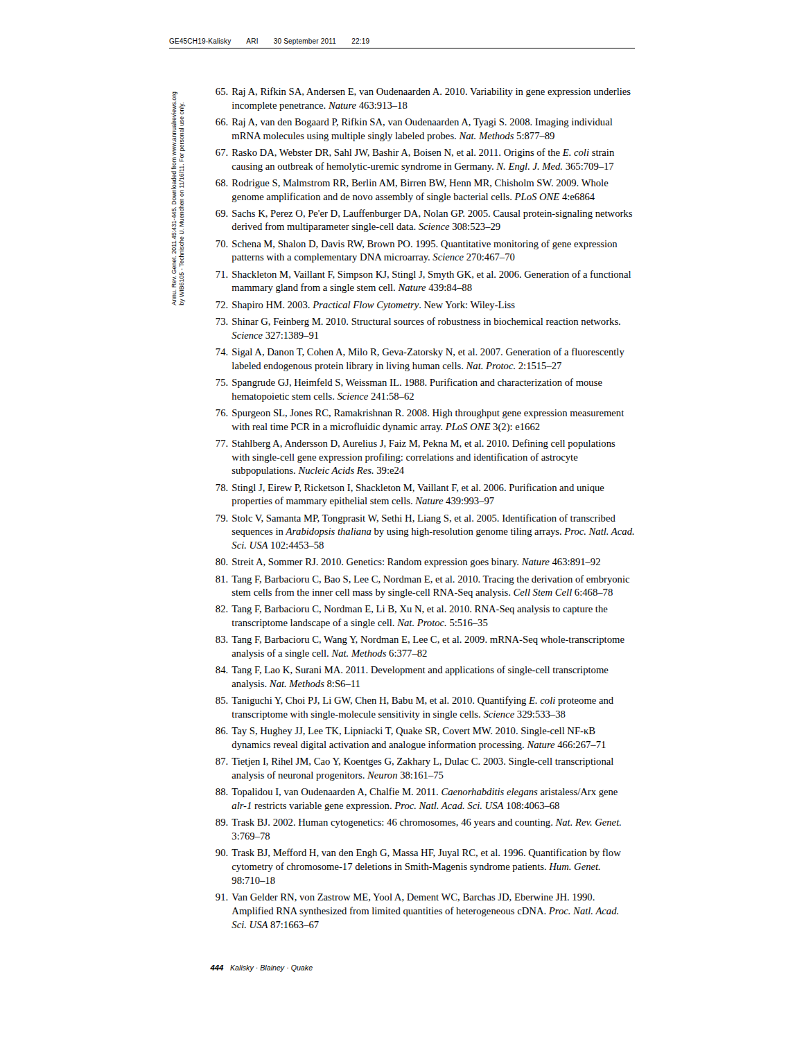GE45CH19-Kalisky ARI 30 September 2011 22:19
Annu. Rev. Genet. 2011.45:431-445. Downloaded from www.annualreviews.org
by WIB6105 - Technische U. Muenchen on 11/16/11. For personal use only.
Raj A, Rifkin SA, Andersen E, van Oudenaarden A. 2010. Variability in gene expression underlies incomplete penetrance. Nature 463:913–18
Raj A, van den Bogaard P, Rifkin SA, van Oudenaarden A, Tyagi S. 2008. Imaging individual mRNA molecules using multiple singly labeled probes. Nat. Methods 5:877–89
Rasko DA, Webster DR, Sahl JW, Bashir A, Boisen N, et al. 2011. Origins of the E. coli strain causing an outbreak of hemolytic-uremic syndrome in Germany. N. Engl. J. Med. 365:709–17
Rodrigue S, Malmstrom RR, Berlin AM, Birren BW, Henn MR, Chisholm SW. 2009. Whole genome amplification and de novo assembly of single bacterial cells. PLoS ONE 4:e6864
Sachs K, Perez O, Pe'er D, Lauffenburger DA, Nolan GP. 2005. Causal protein-signaling networks derived from multiparameter single-cell data. Science 308:523–29
Schena M, Shalon D, Davis RW, Brown PO. 1995. Quantitative monitoring of gene expression patterns with a complementary DNA microarray. Science 270:467–70
Shackleton M, Vaillant F, Simpson KJ, Stingl J, Smyth GK, et al. 2006. Generation of a functional mammary gland from a single stem cell. Nature 439:84–88
Shapiro HM. 2003. Practical Flow Cytometry. New York: Wiley-Liss
Shinar G, Feinberg M. 2010. Structural sources of robustness in biochemical reaction networks. Science 327:1389–91
Sigal A, Danon T, Cohen A, Milo R, Geva-Zatorsky N, et al. 2007. Generation of a fluorescently labeled endogenous protein library in living human cells. Nat. Protoc. 2:1515–27
Spangrude GJ, Heimfeld S, Weissman IL. 1988. Purification and characterization of mouse hematopoietic stem cells. Science 241:58–62
Spurgeon SL, Jones RC, Ramakrishnan R. 2008. High throughput gene expression measurement with real time PCR in a microfluidic dynamic array. PLoS ONE 3(2): e1662
Stahlberg A, Andersson D, Aurelius J, Faiz M, Pekna M, et al. 2010. Defining cell populations with single-cell gene expression profiling: correlations and identification of astrocyte subpopulations. Nucleic Acids Res. 39:e24
Stingl J, Eirew P, Ricketson I, Shackleton M, Vaillant F, et al. 2006. Purification and unique properties of mammary epithelial stem cells. Nature 439:993–97
Stolc V, Samanta MP, Tongprasit W, Sethi H, Liang S, et al. 2005. Identification of transcribed sequences in Arabidopsis thaliana by using high-resolution genome tiling arrays. Proc. Natl. Acad. Sci. USA 102:4453–58
Streit A, Sommer RJ. 2010. Genetics: Random expression goes binary. Nature 463:891–92
Tang F, Barbacioru C, Bao S, Lee C, Nordman E, et al. 2010. Tracing the derivation of embryonic stem cells from the inner cell mass by single-cell RNA-Seq analysis. Cell Stem Cell 6:468–78
Tang F, Barbacioru C, Nordman E, Li B, Xu N, et al. 2010. RNA-Seq analysis to capture the transcriptome landscape of a single cell. Nat. Protoc. 5:516–35
Tang F, Barbacioru C, Wang Y, Nordman E, Lee C, et al. 2009. mRNA-Seq whole-transcriptome analysis of a single cell. Nat. Methods 6:377–82
Tang F, Lao K, Surani MA. 2011. Development and applications of single-cell transcriptome analysis. Nat. Methods 8:S6–11
Taniguchi Y, Choi PJ, Li GW, Chen H, Babu M, et al. 2010. Quantifying E. coli proteome and transcriptome with single-molecule sensitivity in single cells. Science 329:533–38
Tay S, Hughey JJ, Lee TK, Lipniacki T, Quake SR, Covert MW. 2010. Single-cell NF-κB dynamics reveal digital activation and analogue information processing. Nature 466:267–71
Tietjen I, Rihel JM, Cao Y, Koentges G, Zakhary L, Dulac C. 2003. Single-cell transcriptional analysis of neuronal progenitors. Neuron 38:161–75
Topalidou I, van Oudenaarden A, Chalfie M. 2011. Caenorhabditis elegans aristaless/Arx gene alr-1 restricts variable gene expression. Proc. Natl. Acad. Sci. USA 108:4063–68
Trask BJ. 2002. Human cytogenetics: 46 chromosomes, 46 years and counting. Nat. Rev. Genet. 3:769–78
Trask BJ, Mefford H, van den Engh G, Massa HF, Juyal RC, et al. 1996. Quantification by flow cytometry of chromosome-17 deletions in Smith-Magenis syndrome patients. Hum. Genet. 98:710–18
Van Gelder RN, von Zastrow ME, Yool A, Dement WC, Barchas JD, Eberwine JH. 1990. Amplified RNA synthesized from limited quantities of heterogeneous cDNA. Proc. Natl. Acad. Sci. USA 87:1663–67
444 Kalisky · Blainey · Quake